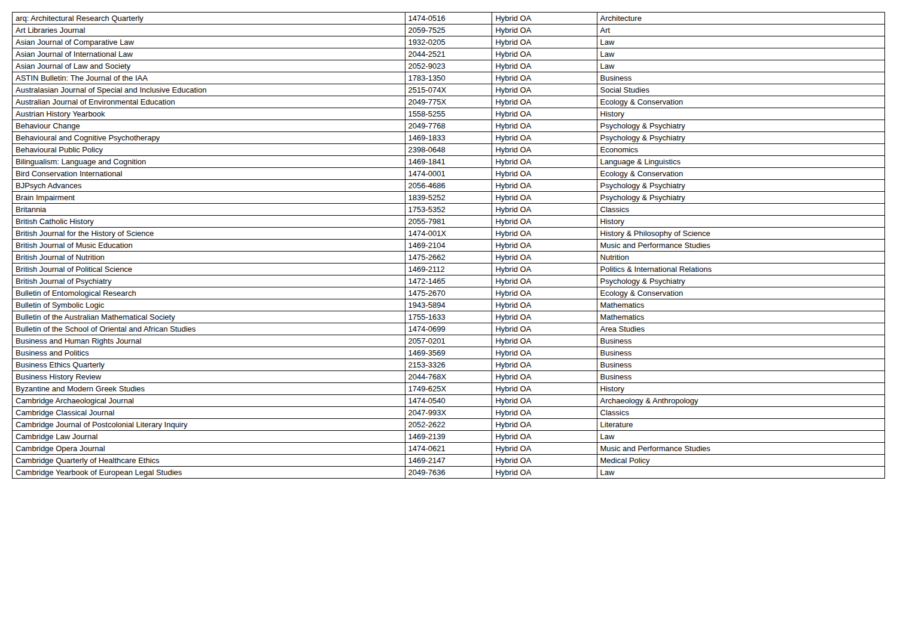| arq: Architectural Research Quarterly | 1474-0516 | Hybrid OA | Architecture |
| Art Libraries Journal | 2059-7525 | Hybrid OA | Art |
| Asian Journal of Comparative Law | 1932-0205 | Hybrid OA | Law |
| Asian Journal of International Law | 2044-2521 | Hybrid OA | Law |
| Asian Journal of Law and Society | 2052-9023 | Hybrid OA | Law |
| ASTIN Bulletin: The Journal of the IAA | 1783-1350 | Hybrid OA | Business |
| Australasian Journal of Special and Inclusive Education | 2515-074X | Hybrid OA | Social Studies |
| Australian Journal of Environmental Education | 2049-775X | Hybrid OA | Ecology & Conservation |
| Austrian History Yearbook | 1558-5255 | Hybrid OA | History |
| Behaviour Change | 2049-7768 | Hybrid OA | Psychology & Psychiatry |
| Behavioural and Cognitive Psychotherapy | 1469-1833 | Hybrid OA | Psychology & Psychiatry |
| Behavioural Public Policy | 2398-0648 | Hybrid OA | Economics |
| Bilingualism: Language and Cognition | 1469-1841 | Hybrid OA | Language & Linguistics |
| Bird Conservation International | 1474-0001 | Hybrid OA | Ecology & Conservation |
| BJPsych Advances | 2056-4686 | Hybrid OA | Psychology & Psychiatry |
| Brain Impairment | 1839-5252 | Hybrid OA | Psychology & Psychiatry |
| Britannia | 1753-5352 | Hybrid OA | Classics |
| British Catholic History | 2055-7981 | Hybrid OA | History |
| British Journal for the History of Science | 1474-001X | Hybrid OA | History & Philosophy of Science |
| British Journal of Music Education | 1469-2104 | Hybrid OA | Music and Performance Studies |
| British Journal of Nutrition | 1475-2662 | Hybrid OA | Nutrition |
| British Journal of Political Science | 1469-2112 | Hybrid OA | Politics & International Relations |
| British Journal of Psychiatry | 1472-1465 | Hybrid OA | Psychology & Psychiatry |
| Bulletin of Entomological Research | 1475-2670 | Hybrid OA | Ecology & Conservation |
| Bulletin of Symbolic Logic | 1943-5894 | Hybrid OA | Mathematics |
| Bulletin of the Australian Mathematical Society | 1755-1633 | Hybrid OA | Mathematics |
| Bulletin of the School of Oriental and African Studies | 1474-0699 | Hybrid OA | Area Studies |
| Business and Human Rights Journal | 2057-0201 | Hybrid OA | Business |
| Business and Politics | 1469-3569 | Hybrid OA | Business |
| Business Ethics Quarterly | 2153-3326 | Hybrid OA | Business |
| Business History Review | 2044-768X | Hybrid OA | Business |
| Byzantine and Modern Greek Studies | 1749-625X | Hybrid OA | History |
| Cambridge Archaeological Journal | 1474-0540 | Hybrid OA | Archaeology & Anthropology |
| Cambridge Classical Journal | 2047-993X | Hybrid OA | Classics |
| Cambridge Journal of Postcolonial Literary Inquiry | 2052-2622 | Hybrid OA | Literature |
| Cambridge Law Journal | 1469-2139 | Hybrid OA | Law |
| Cambridge Opera Journal | 1474-0621 | Hybrid OA | Music and Performance Studies |
| Cambridge Quarterly of Healthcare Ethics | 1469-2147 | Hybrid OA | Medical Policy |
| Cambridge Yearbook of European Legal Studies | 2049-7636 | Hybrid OA | Law |